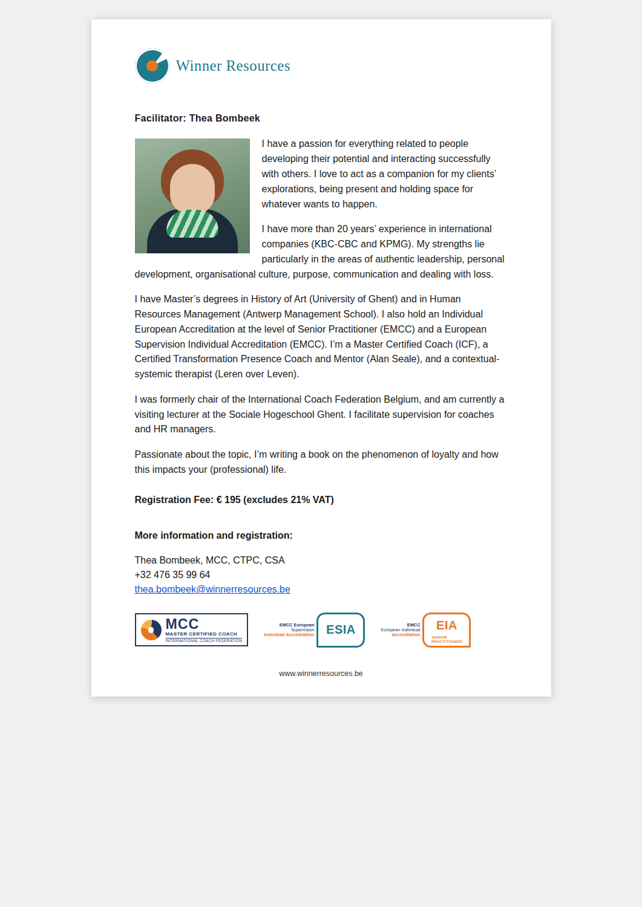Winner Resources
Facilitator: Thea Bombeek
I have a passion for everything related to people developing their potential and interacting successfully with others. I love to act as a companion for my clients’ explorations, being present and holding space for whatever wants to happen.
I have more than 20 years’ experience in international companies (KBC-CBC and KPMG). My strengths lie particularly in the areas of authentic leadership, personal development, organisational culture, purpose, communication and dealing with loss.
I have Master’s degrees in History of Art (University of Ghent) and in Human Resources Management (Antwerp Management School). I also hold an Individual European Accreditation at the level of Senior Practitioner (EMCC) and a European Supervision Individual Accreditation (EMCC). I’m a Master Certified Coach (ICF), a Certified Transformation Presence Coach and Mentor (Alan Seale), and a contextual-systemic therapist (Leren over Leven).
I was formerly chair of the International Coach Federation Belgium, and am currently a visiting lecturer at the Sociale Hogeschool Ghent. I facilitate supervision for coaches and HR managers.
Passionate about the topic, I’m writing a book on the phenomenon of loyalty and how this impacts your (professional) life.
Registration Fee: € 195 (excludes 21% VAT)
More information and registration:
Thea Bombeek, MCC, CTPC, CSA
+32 476 35 99 64
thea.bombeek@winnerresources.be
MCC Master Certified Coach International Coach Federation
EMCC European Supervision Individual Accreditation ESIA
EMCC European Individual Accreditation EIA Senior
Practitioner
www.winnerresources.be